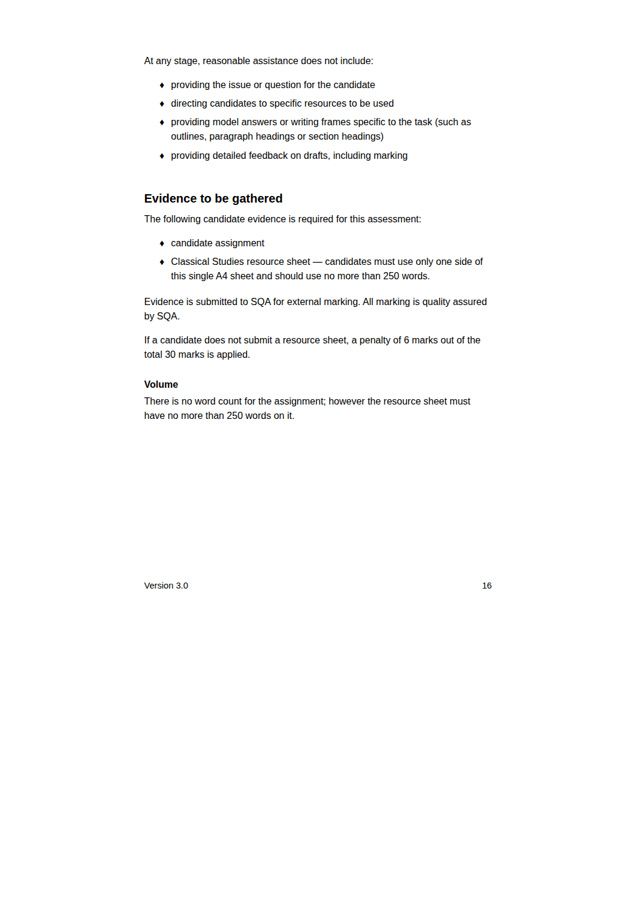At any stage, reasonable assistance does not include:
providing the issue or question for the candidate
directing candidates to specific resources to be used
providing model answers or writing frames specific to the task (such as outlines, paragraph headings or section headings)
providing detailed feedback on drafts, including marking
Evidence to be gathered
The following candidate evidence is required for this assessment:
candidate assignment
Classical Studies resource sheet — candidates must use only one side of this single A4 sheet and should use no more than 250 words.
Evidence is submitted to SQA for external marking. All marking is quality assured by SQA.
If a candidate does not submit a resource sheet, a penalty of 6 marks out of the total 30 marks is applied.
Volume
There is no word count for the assignment; however the resource sheet must have no more than 250 words on it.
Version 3.0 16